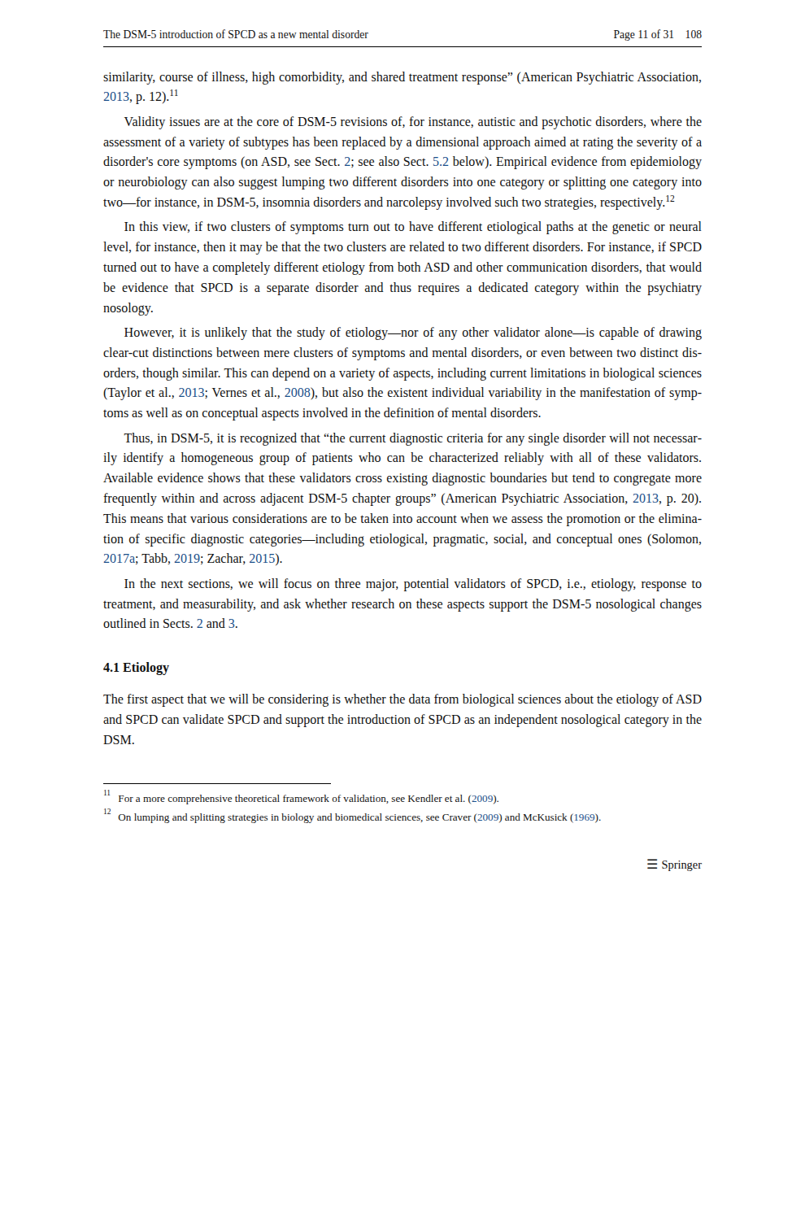The DSM-5 introduction of SPCD as a new mental disorder Page 11 of 31 108
similarity, course of illness, high comorbidity, and shared treatment response” (American Psychiatric Association, 2013, p. 12).11
Validity issues are at the core of DSM-5 revisions of, for instance, autistic and psychotic disorders, where the assessment of a variety of subtypes has been replaced by a dimensional approach aimed at rating the severity of a disorder's core symptoms (on ASD, see Sect. 2; see also Sect. 5.2 below). Empirical evidence from epidemiology or neurobiology can also suggest lumping two different disorders into one category or splitting one category into two—for instance, in DSM-5, insomnia disorders and narcolepsy involved such two strategies, respectively.12
In this view, if two clusters of symptoms turn out to have different etiological paths at the genetic or neural level, for instance, then it may be that the two clusters are related to two different disorders. For instance, if SPCD turned out to have a completely different etiology from both ASD and other communication disorders, that would be evidence that SPCD is a separate disorder and thus requires a dedicated category within the psychiatry nosology.
However, it is unlikely that the study of etiology—nor of any other validator alone—is capable of drawing clear-cut distinctions between mere clusters of symptoms and mental disorders, or even between two distinct disorders, though similar. This can depend on a variety of aspects, including current limitations in biological sciences (Taylor et al., 2013; Vernes et al., 2008), but also the existent individual variability in the manifestation of symptoms as well as on conceptual aspects involved in the definition of mental disorders.
Thus, in DSM-5, it is recognized that “the current diagnostic criteria for any single disorder will not necessarily identify a homogeneous group of patients who can be characterized reliably with all of these validators. Available evidence shows that these validators cross existing diagnostic boundaries but tend to congregate more frequently within and across adjacent DSM-5 chapter groups” (American Psychiatric Association, 2013, p. 20). This means that various considerations are to be taken into account when we assess the promotion or the elimination of specific diagnostic categories—including etiological, pragmatic, social, and conceptual ones (Solomon, 2017a; Tabb, 2019; Zachar, 2015).
In the next sections, we will focus on three major, potential validators of SPCD, i.e., etiology, response to treatment, and measurability, and ask whether research on these aspects support the DSM-5 nosological changes outlined in Sects. 2 and 3.
4.1 Etiology
The first aspect that we will be considering is whether the data from biological sciences about the etiology of ASD and SPCD can validate SPCD and support the introduction of SPCD as an independent nosological category in the DSM.
11For a more comprehensive theoretical framework of validation, see Kendler et al. (2009).
12On lumping and splitting strategies in biology and biomedical sciences, see Craver (2009) and McKusick (1969).
☰Springer